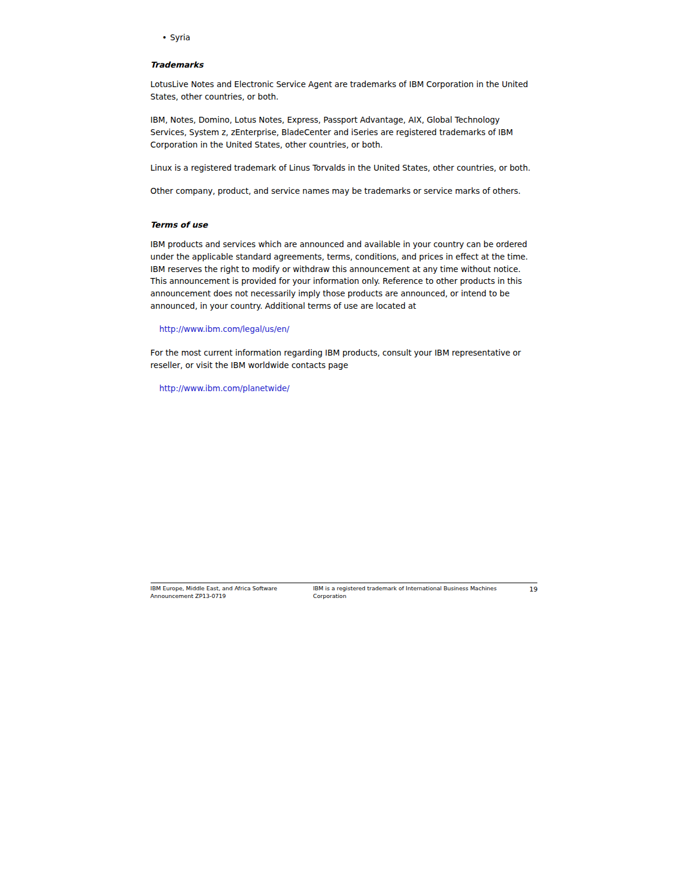Syria
Trademarks
LotusLive Notes and Electronic Service Agent are trademarks of IBM Corporation in the United States, other countries, or both.
IBM, Notes, Domino, Lotus Notes, Express, Passport Advantage, AIX, Global Technology Services, System z, zEnterprise, BladeCenter and iSeries are registered trademarks of IBM Corporation in the United States, other countries, or both.
Linux is a registered trademark of Linus Torvalds in the United States, other countries, or both.
Other company, product, and service names may be trademarks or service marks of others.
Terms of use
IBM products and services which are announced and available in your country can be ordered under the applicable standard agreements, terms, conditions, and prices in effect at the time. IBM reserves the right to modify or withdraw this announcement at any time without notice. This announcement is provided for your information only. Reference to other products in this announcement does not necessarily imply those products are announced, or intend to be announced, in your country. Additional terms of use are located at
http://www.ibm.com/legal/us/en/
For the most current information regarding IBM products, consult your IBM representative or reseller, or visit the IBM worldwide contacts page
http://www.ibm.com/planetwide/
IBM Europe, Middle East, and Africa Software
Announcement ZP13-0719
IBM is a registered trademark of International Business Machines Corporation
19